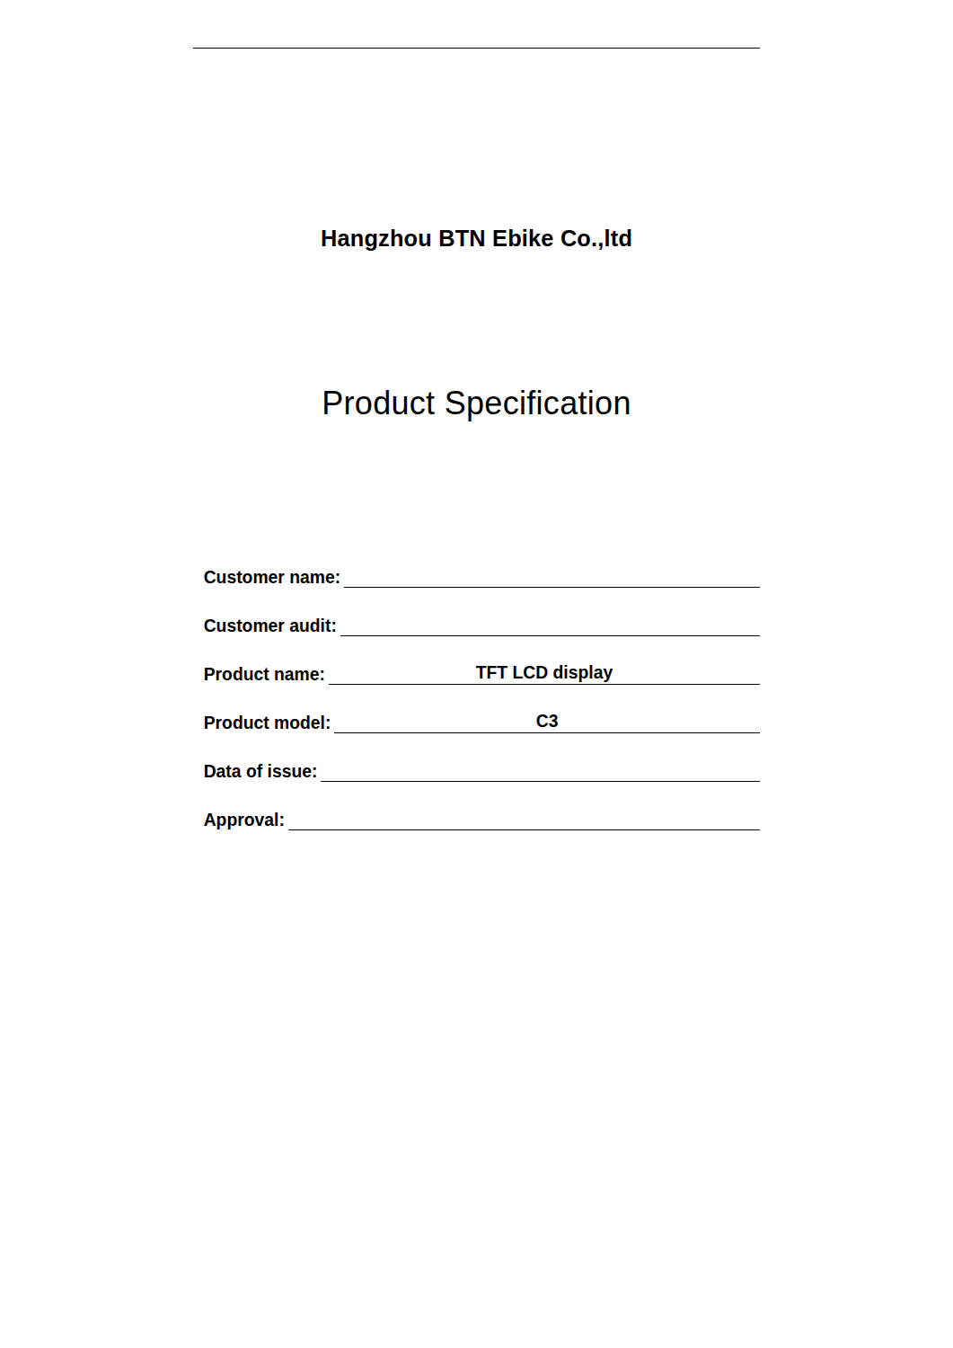Hangzhou BTN Ebike Co.,ltd
Product Specification
Customer name:
Customer audit:
Product name: TFT LCD display
Product model: C3
Data of issue:
Approval: